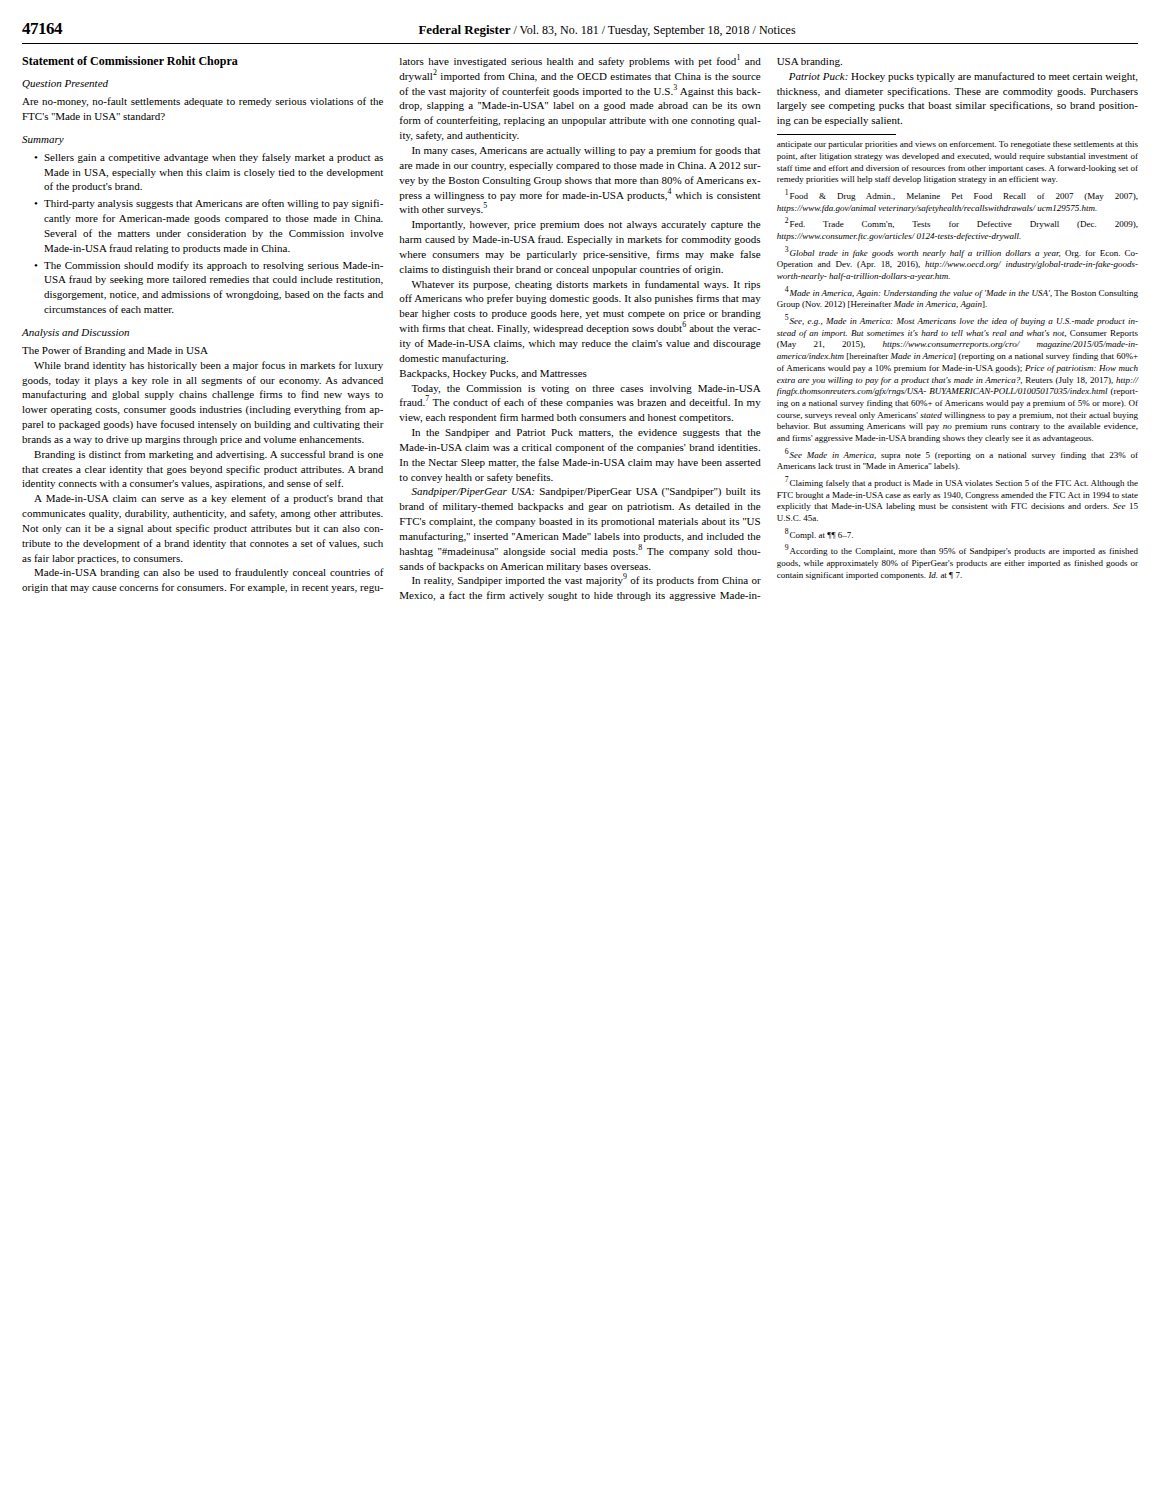47164
Federal Register / Vol. 83, No. 181 / Tuesday, September 18, 2018 / Notices
Statement of Commissioner Rohit Chopra
Question Presented
Are no-money, no-fault settlements adequate to remedy serious violations of the FTC's ''Made in USA'' standard?
Summary
Sellers gain a competitive advantage when they falsely market a product as Made in USA, especially when this claim is closely tied to the development of the product's brand.
Third-party analysis suggests that Americans are often willing to pay significantly more for American-made goods compared to those made in China. Several of the matters under consideration by the Commission involve Made-in-USA fraud relating to products made in China.
The Commission should modify its approach to resolving serious Made-in-USA fraud by seeking more tailored remedies that could include restitution, disgorgement, notice, and admissions of wrongdoing, based on the facts and circumstances of each matter.
Analysis and Discussion
The Power of Branding and Made in USA
While brand identity has historically been a major focus in markets for luxury goods, today it plays a key role in all segments of our economy. As advanced manufacturing and global supply chains challenge firms to find new ways to lower operating costs, consumer goods industries (including everything from apparel to packaged goods) have focused intensely on building and cultivating their brands as a way to drive up margins through price and volume enhancements.
Branding is distinct from marketing and advertising. A successful brand is one that creates a clear identity that goes beyond specific product attributes. A brand identity connects with a consumer's values, aspirations, and sense of self.
A Made-in-USA claim can serve as a key element of a product's brand that communicates quality, durability, authenticity, and safety, among other attributes. Not only can it be a signal about specific product attributes but it can also contribute to the development of a brand identity that connotes a set of values, such as fair labor practices, to consumers.
Made-in-USA branding can also be used to fraudulently conceal countries of origin that may cause concerns for consumers. For example, in recent years, regulators have investigated serious health and safety problems with pet food1 and drywall2 imported from China, and the OECD estimates that China is the source of the vast majority of counterfeit goods imported to the U.S.3 Against this backdrop, slapping a ''Made-in-USA'' label on a good made abroad can be its own form of counterfeiting, replacing an unpopular attribute with one connoting quality, safety, and authenticity.
In many cases, Americans are actually willing to pay a premium for goods that are made in our country, especially compared to those made in China. A 2012 survey by the Boston Consulting Group shows that more than 80% of Americans express a willingness to pay more for made-in-USA products,4 which is consistent with other surveys.5
Importantly, however, price premium does not always accurately capture the harm caused by Made-in-USA fraud. Especially in markets for commodity goods where consumers may be particularly price-sensitive, firms may make false claims to distinguish their brand or conceal unpopular countries of origin.
Whatever its purpose, cheating distorts markets in fundamental ways. It rips off Americans who prefer buying domestic goods. It also punishes firms that may bear higher costs to produce goods here, yet must compete on price or branding with firms that cheat. Finally, widespread deception sows doubt6 about the veracity of Made-in-USA claims, which may reduce the claim's value and discourage domestic manufacturing.
Backpacks, Hockey Pucks, and Mattresses
Today, the Commission is voting on three cases involving Made-in-USA fraud.7 The conduct of each of these companies was brazen and deceitful. In my view, each respondent firm harmed both consumers and honest competitors.
In the Sandpiper and Patriot Puck matters, the evidence suggests that the Made-in-USA claim was a critical component of the companies' brand identities. In the Nectar Sleep matter, the false Made-in-USA claim may have been asserted to convey health or safety benefits.
Sandpiper/PiperGear USA: Sandpiper/PiperGear USA (''Sandpiper'') built its brand of military-themed backpacks and gear on patriotism. As detailed in the FTC's complaint, the company boasted in its promotional materials about its ''US manufacturing,'' inserted ''American Made'' labels into products, and included the hashtag ''#madeinusa'' alongside social media posts.8 The company sold thousands of backpacks on American military bases overseas.
In reality, Sandpiper imported the vast majority9 of its products from China or Mexico, a fact the firm actively sought to hide through its aggressive Made-in-USA branding.
Patriot Puck: Hockey pucks typically are manufactured to meet certain weight, thickness, and diameter specifications. These are commodity goods. Purchasers largely see competing pucks that boast similar specifications, so brand positioning can be especially salient.
anticipate our particular priorities and views on enforcement. To renegotiate these settlements at this point, after litigation strategy was developed and executed, would require substantial investment of staff time and effort and diversion of resources from other important cases. A forward-looking set of remedy priorities will help staff develop litigation strategy in an efficient way.
1 Food & Drug Admin., Melanine Pet Food Recall of 2007 (May 2007), https://www.fda.gov/animal veterinary/safetyhealth/recallswithdrawals/ ucm129575.htm.
2 Fed. Trade Comm'n, Tests for Defective Drywall (Dec. 2009), https://www.consumer.ftc.gov/articles/ 0124-tests-defective-drywall.
3 Global trade in fake goods worth nearly half a trillion dollars a year, Org. for Econ. Co-Operation and Dev. (Apr. 18, 2016), http://www.oecd.org/ industry/global-trade-in-fake-goods-worth-nearly- half-a-trillion-dollars-a-year.htm.
4 Made in America, Again: Understanding the value of 'Made in the USA', The Boston Consulting Group (Nov. 2012) [Hereinafter Made in America, Again].
5 See, e.g., Made in America: Most Americans love the idea of buying a U.S.-made product instead of an import. But sometimes it's hard to tell what's real and what's not, Consumer Reports (May 21, 2015), https://www.consumerreports.org/cro/ magazine/2015/05/made-in-america/index.htm [hereinafter Made in America] (reporting on a national survey finding that 60%+ of Americans would pay a 10% premium for Made-in-USA goods); Price of patriotism: How much extra are you willing to pay for a product that's made in America?, Reuters (July 18, 2017), http:// fingfx.thomsonreuters.com/gfx/rngs/USA- BUYAMERICAN-POLL/01005017035/index.html (reporting on a national survey finding that 60%+ of Americans would pay a premium of 5% or more). Of course, surveys reveal only Americans' stated willingness to pay a premium, not their actual buying behavior. But assuming Americans will pay no premium runs contrary to the available evidence, and firms' aggressive Made-in-USA branding shows they clearly see it as advantageous.
6 See Made in America, supra note 5 (reporting on a national survey finding that 23% of Americans lack trust in ''Made in America'' labels).
7 Claiming falsely that a product is Made in USA violates Section 5 of the FTC Act. Although the FTC brought a Made-in-USA case as early as 1940, Congress amended the FTC Act in 1994 to state explicitly that Made-in-USA labeling must be consistent with FTC decisions and orders. See 15 U.S.C. 45a.
8 Compl. at ¶¶ 6–7.
9 According to the Complaint, more than 95% of Sandpiper's products are imported as finished goods, while approximately 80% of PiperGear's products are either imported as finished goods or contain significant imported components. Id. at ¶ 7.